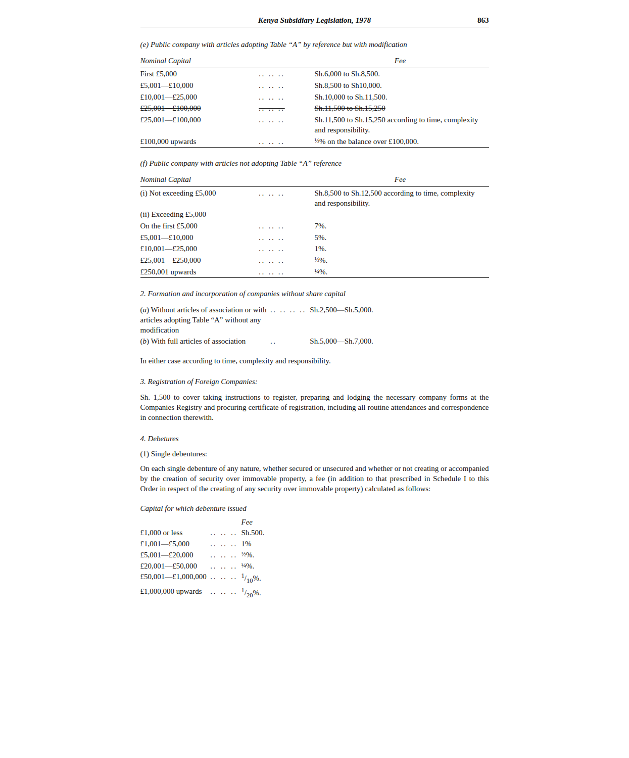Kenya Subsidiary Legislation, 1978
863
(e) Public company with articles adopting Table “A” by reference but with modification
| Nominal Capital | Fee |
| --- | --- |
| First £5,000 | .. .. .. | Sh.6,000 to Sh.8,500. |
| £5,001—£10,000 | .. .. .. | Sh.8,500 to Sh10,000. |
| £10,001—£25,000 | .. .. .. | Sh.10,000 to Sh.11,500. |
| £25,001—£100,000 | .. .. .. | Sh.11,500 to Sh.15,250 |
| £25,001—£100,000 | .. .. .. | Sh.11,500 to Sh.15,250 according to time, complexity and responsibility. |
| £100,000 upwards | .. .. .. | ½ % on the balance over £100,000. |
(f) Public company with articles not adopting Table “A” reference
| Nominal Capital | Fee |
| --- | --- |
| (i) Not exceeding £5,000 | .. .. .. | Sh.8,500 to Sh.12,500 according to time, complexity and responsibility. |
| (ii) Exceeding £5,000 | | |
| On the first £5,000 | .. .. .. | 7%. |
| £5,001—£10,000 | .. .. .. | 5%. |
| £10,001—£25,000 | .. .. .. | 1%. |
| £25,001—£250,000 | .. .. .. | ½ %. |
| £250,001 upwards | .. .. .. | ¼ %. |
2. Formation and incorporation of companies without share capital
| ( a ) Without articles of association or with articles adopting Table “A” without any modification | .. .. .. .. | Sh.2,500—Sh.5,000. |
| ( b ) With full articles of association | .. | Sh.5,000—Sh.7,000. |
In either case according to time, complexity and responsibility.
3. Registration of Foreign Companies:
Sh. 1,500 to cover taking instructions to register, preparing and lodging the necessary company forms at the Companies Registry and procuring certificate of registration, including all routine attendances and correspondence in connection therewith.
4. Debetures
(1) Single debentures:
On each single debenture of any nature, whether secured or unsecured and whether or not creating or accompanied by the creation of security over immovable property, a fee (in addition to that prescribed in Schedule I to this Order in respect of the creating of any security over immovable property) calculated as follows:
Capital for which debenture issued
| | | | | Fee |
| £1,000 or less | .. | .. | .. | Sh.500. |
| £1,001—£5,000 | .. | .. | .. | 1% |
| £5,001—£20,000 | .. | .. | .. | ½ %. |
| £20,001—£50,000 | .. | .. | .. | ¼ %. |
| £50,001—£1,000,000 | .. | .. | .. | 1 / 10 %. |
| £1,000,000 upwards | .. | .. | .. | 1 / 20 %. |